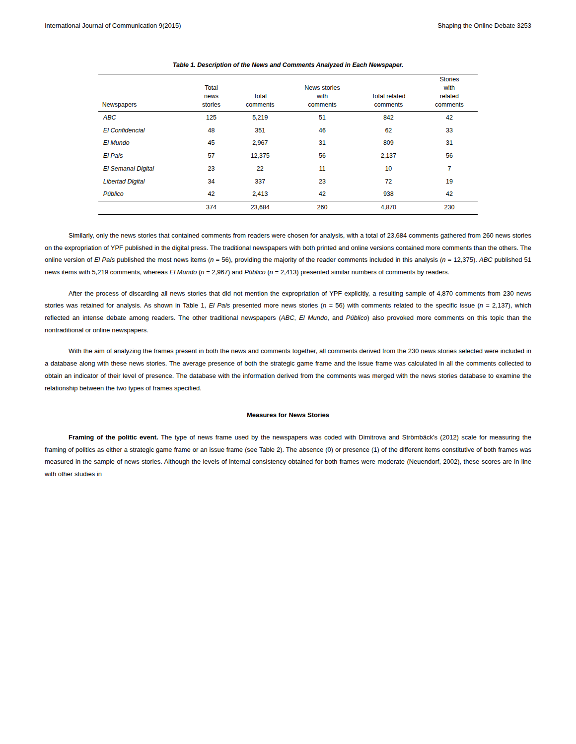International Journal of Communication 9(2015) Shaping the Online Debate 3253
Table 1. Description of the News and Comments Analyzed in Each Newspaper.
| Newspapers | Total news stories | Total comments | News stories with comments | Total related comments | Stories with related comments |
| --- | --- | --- | --- | --- | --- |
| ABC | 125 | 5,219 | 51 | 842 | 42 |
| El Confidencial | 48 | 351 | 46 | 62 | 33 |
| El Mundo | 45 | 2,967 | 31 | 809 | 31 |
| El País | 57 | 12,375 | 56 | 2,137 | 56 |
| El Semanal Digital | 23 | 22 | 11 | 10 | 7 |
| Libertad Digital | 34 | 337 | 23 | 72 | 19 |
| Público | 42 | 2,413 | 42 | 938 | 42 |
| | 374 | 23,684 | 260 | 4,870 | 230 |
Similarly, only the news stories that contained comments from readers were chosen for analysis, with a total of 23,684 comments gathered from 260 news stories on the expropriation of YPF published in the digital press. The traditional newspapers with both printed and online versions contained more comments than the others. The online version of El País published the most news items (n = 56), providing the majority of the reader comments included in this analysis (n = 12,375). ABC published 51 news items with 5,219 comments, whereas El Mundo (n = 2,967) and Público (n = 2,413) presented similar numbers of comments by readers.
After the process of discarding all news stories that did not mention the expropriation of YPF explicitly, a resulting sample of 4,870 comments from 230 news stories was retained for analysis. As shown in Table 1, El País presented more news stories (n = 56) with comments related to the specific issue (n = 2,137), which reflected an intense debate among readers. The other traditional newspapers (ABC, El Mundo, and Público) also provoked more comments on this topic than the nontraditional or online newspapers.
With the aim of analyzing the frames present in both the news and comments together, all comments derived from the 230 news stories selected were included in a database along with these news stories. The average presence of both the strategic game frame and the issue frame was calculated in all the comments collected to obtain an indicator of their level of presence. The database with the information derived from the comments was merged with the news stories database to examine the relationship between the two types of frames specified.
Measures for News Stories
Framing of the politic event. The type of news frame used by the newspapers was coded with Dimitrova and Strömbäck's (2012) scale for measuring the framing of politics as either a strategic game frame or an issue frame (see Table 2). The absence (0) or presence (1) of the different items constitutive of both frames was measured in the sample of news stories. Although the levels of internal consistency obtained for both frames were moderate (Neuendorf, 2002), these scores are in line with other studies in